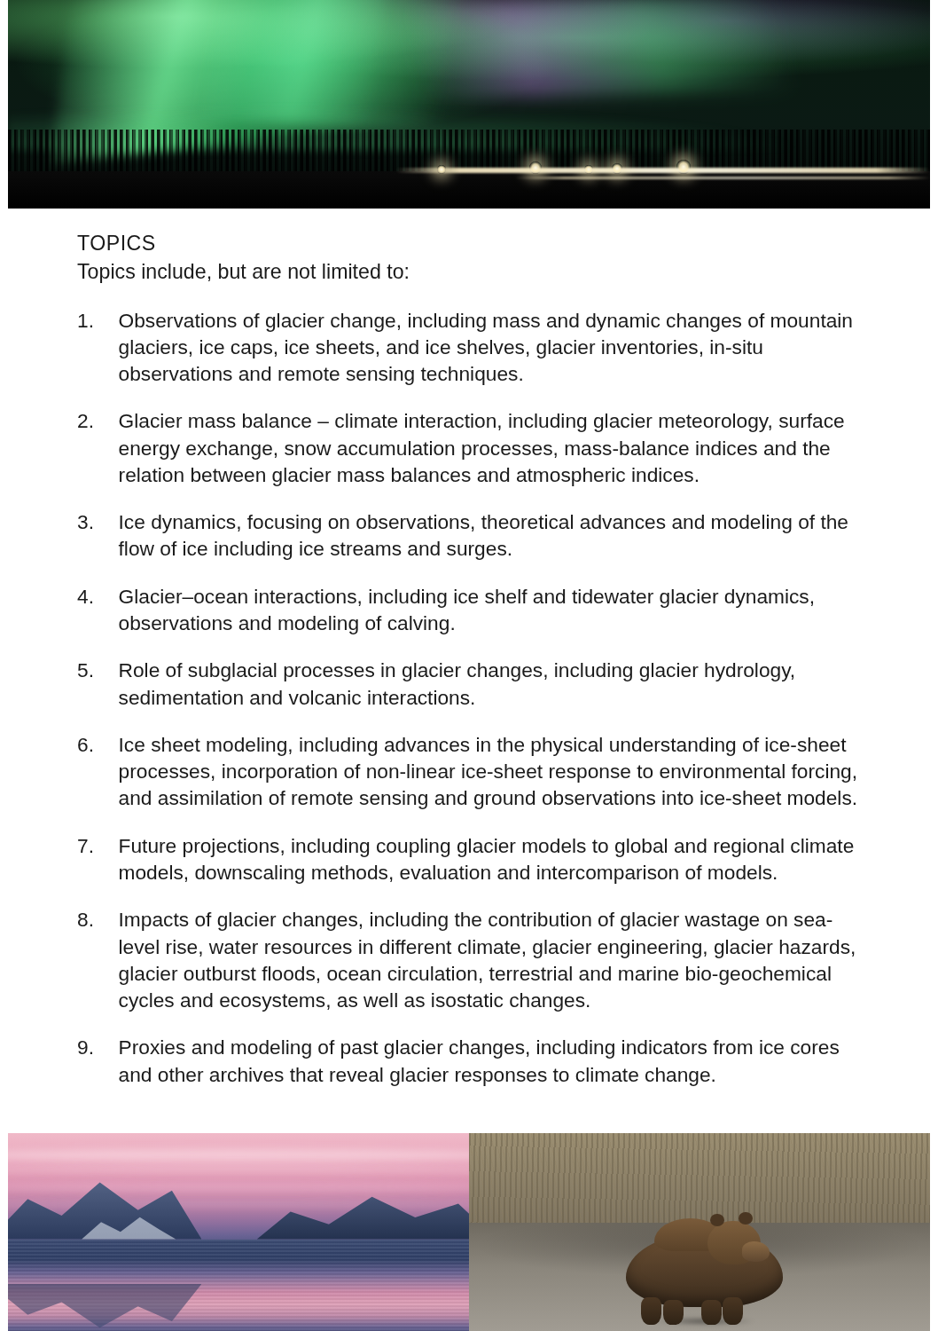TOPICS
Topics include, but are not limited to:
Observations of glacier change, including mass and dynamic changes of mountain glaciers, ice caps, ice sheets, and ice shelves, glacier inventories, in-situ observations and remote sensing techniques.
Glacier mass balance – climate interaction, including glacier meteorology, surface energy exchange, snow accumulation processes, mass-balance indices and the relation between glacier mass balances and atmospheric indices.
Ice dynamics, focusing on observations, theoretical advances and modeling of the flow of ice including ice streams and surges.
Glacier–ocean interactions, including ice shelf and tidewater glacier dynamics, observations and modeling of calving.
Role of subglacial processes in glacier changes, including glacier hydrology, sedimentation and volcanic interactions.
Ice sheet modeling, including advances in the physical understanding of ice-sheet processes, incorporation of non-linear ice-sheet response to environmental forcing, and assimilation of remote sensing and ground observations into ice-sheet models.
Future projections, including coupling glacier models to global and regional climate models, downscaling methods, evaluation and intercomparison of models.
Impacts of glacier changes, including the contribution of glacier wastage on sea-level rise, water resources in different climate, glacier engineering, glacier hazards, glacier outburst floods, ocean circulation, terrestrial and marine bio-geochemical cycles and ecosystems, as well as isostatic changes.
Proxies and modeling of past glacier changes, including indicators from ice cores and other archives that reveal glacier responses to climate change.